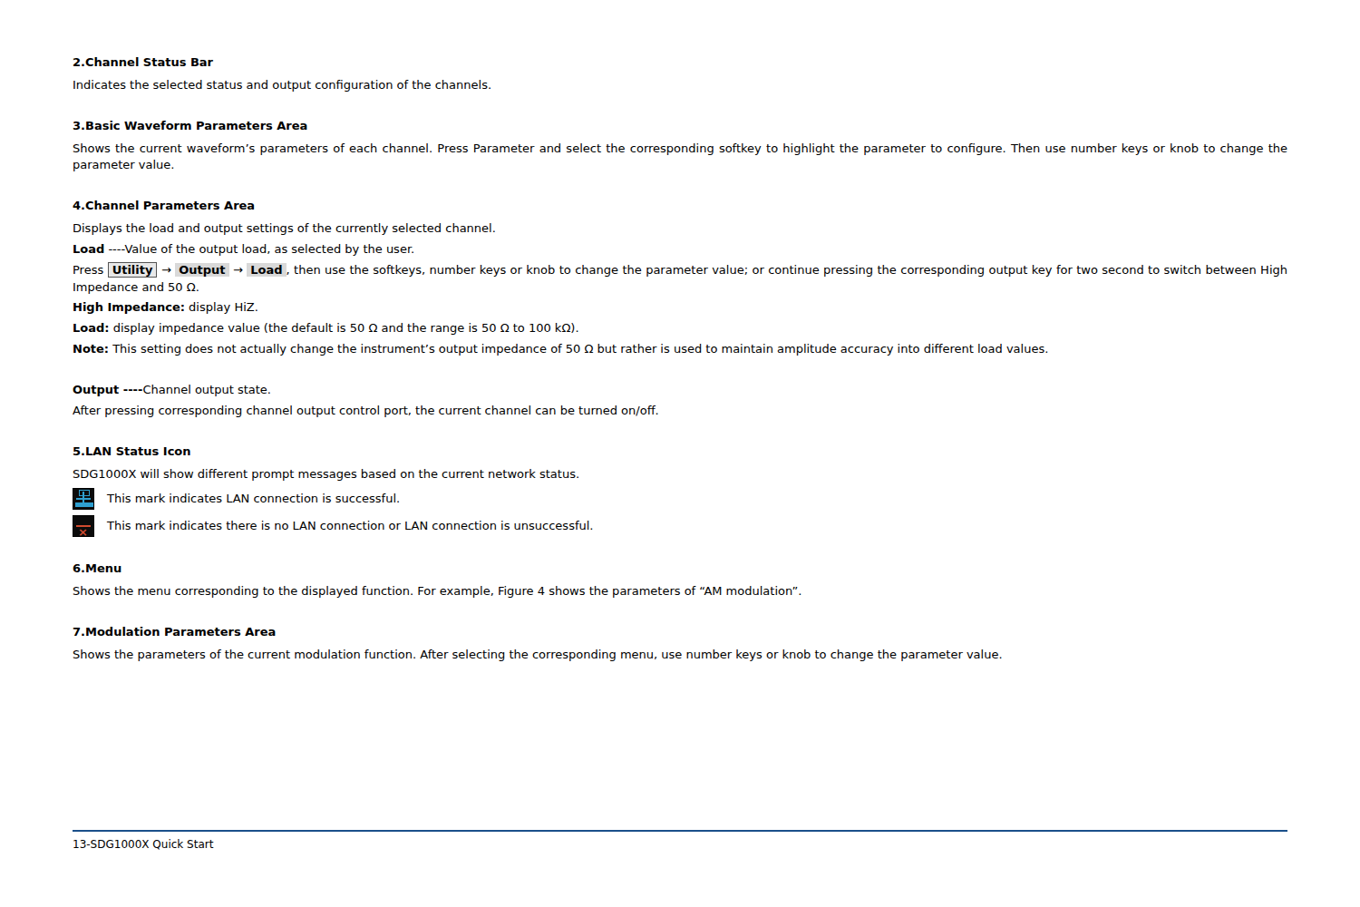2.Channel Status Bar
Indicates the selected status and output configuration of the channels.
3.Basic Waveform Parameters Area
Shows the current waveform’s parameters of each channel. Press Parameter and select the corresponding softkey to highlight the parameter to configure. Then use number keys or knob to change the parameter value.
4.Channel Parameters Area
Displays the load and output settings of the currently selected channel.
Load ----Value of the output load, as selected by the user.
Press Utility → Output → Load, then use the softkeys, number keys or knob to change the parameter value; or continue pressing the corresponding output key for two second to switch between High Impedance and 50 Ω.
High Impedance: display HiZ.
Load: display impedance value (the default is 50 Ω and the range is 50 Ω to 100 kΩ).
Note: This setting does not actually change the instrument’s output impedance of 50 Ω but rather is used to maintain amplitude accuracy into different load values.
Output ----Channel output state.
After pressing corresponding channel output control port, the current channel can be turned on/off.
5.LAN Status Icon
SDG1000X will show different prompt messages based on the current network status.
This mark indicates LAN connection is successful.
This mark indicates there is no LAN connection or LAN connection is unsuccessful.
6.Menu
Shows the menu corresponding to the displayed function. For example, Figure 4 shows the parameters of “AM modulation”.
7.Modulation Parameters Area
Shows the parameters of the current modulation function. After selecting the corresponding menu, use number keys or knob to change the parameter value.
13-SDG1000X Quick Start